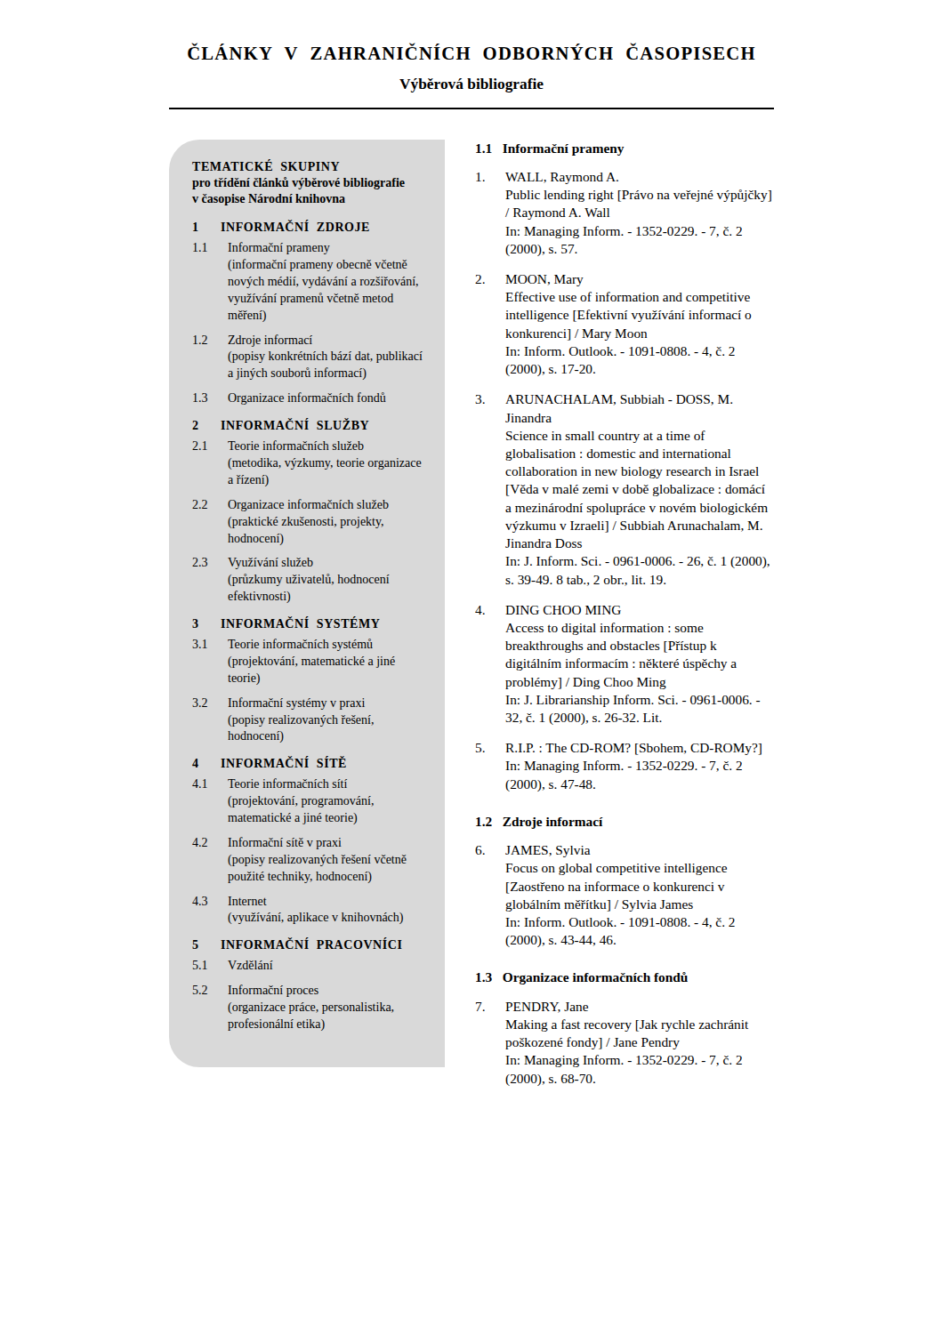ČLÁNKY V ZAHRANIČNÍCH ODBORNÝCH ČASOPISECH
Výběrová bibliografie
TEMATICKÉ SKUPINY
pro třídění článků výběrové bibliografie
v časopise Národní knihovna
1 INFORMAČNÍ ZDROJE
1.1 Informační prameny
(informační prameny obecně včetně nových médií, vydávání a rozšiřování, využívání pramenů včetně metod měření)
1.2 Zdroje informací
(popisy konkrétních bází dat, publikací a jiných souborů informací)
1.3 Organizace informačních fondů
2 INFORMAČNÍ SLUŽBY
2.1 Teorie informačních služeb
(metodika, výzkumy, teorie organizace a řízení)
2.2 Organizace informačních služeb
(praktické zkušenosti, projekty, hodnocení)
2.3 Využívání služeb
(průzkumy uživatelů, hodnocení efektivnosti)
3 INFORMAČNÍ SYSTÉMY
3.1 Teorie informačních systémů
(projektování, matematické a jiné teorie)
3.2 Informační systémy v praxi
(popisy realizovaných řešení, hodnocení)
4 INFORMAČNÍ SÍTĚ
4.1 Teorie informačních sítí
(projektování, programování, matematické a jiné teorie)
4.2 Informační sítě v praxi
(popisy realizovaných řešení včetně použité techniky, hodnocení)
4.3 Internet
(využívání, aplikace v knihovnách)
5 INFORMAČNÍ PRACOVNÍCI
5.1 Vzdělání
5.2 Informační proces
(organizace práce, personalistika, profesionální etika)
1.1 Informační prameny
1. WALL, Raymond A.
Public lending right [Právo na veřejné výpůjčky] / Raymond A. Wall
In: Managing Inform. - 1352-0229. - 7, č. 2 (2000), s. 57.
2. MOON, Mary
Effective use of information and competitive intelligence [Efektivní využívání informací o konkurenci] / Mary Moon
In: Inform. Outlook. - 1091-0808. - 4, č. 2 (2000), s. 17-20.
3. ARUNACHALAM, Subbiah - DOSS, M. Jinandra
Science in small country at a time of globalisation : domestic and international collaboration in new biology research in Israel [Věda v malé zemi v době globalizace : domácí a mezinárodní spolupráce v novém biologickém výzkumu v Izraeli] / Subbiah Arunachalam, M. Jinandra Doss
In: J. Inform. Sci. - 0961-0006. - 26, č. 1 (2000), s. 39-49. 8 tab., 2 obr., lit. 19.
4. DING CHOO MING
Access to digital information : some breakthroughs and obstacles [Přístup k digitálním informacím : některé úspěchy a problémy] / Ding Choo Ming
In: J. Librarianship Inform. Sci. - 0961-0006. - 32, č. 1 (2000), s. 26-32. Lit.
5. R.I.P. : The CD-ROM? [Sbohem, CD-ROMy?]
In: Managing Inform. - 1352-0229. - 7, č. 2 (2000), s. 47-48.
1.2 Zdroje informací
6. JAMES, Sylvia
Focus on global competitive intelligence [Zaostřeno na informace o konkurenci v globálním měřítku] / Sylvia James
In: Inform. Outlook. - 1091-0808. - 4, č. 2 (2000), s. 43-44, 46.
1.3 Organizace informačních fondů
7. PENDRY, Jane
Making a fast recovery [Jak rychle zachránit poškozené fondy] / Jane Pendry
In: Managing Inform. - 1352-0229. - 7, č. 2 (2000), s. 68-70.